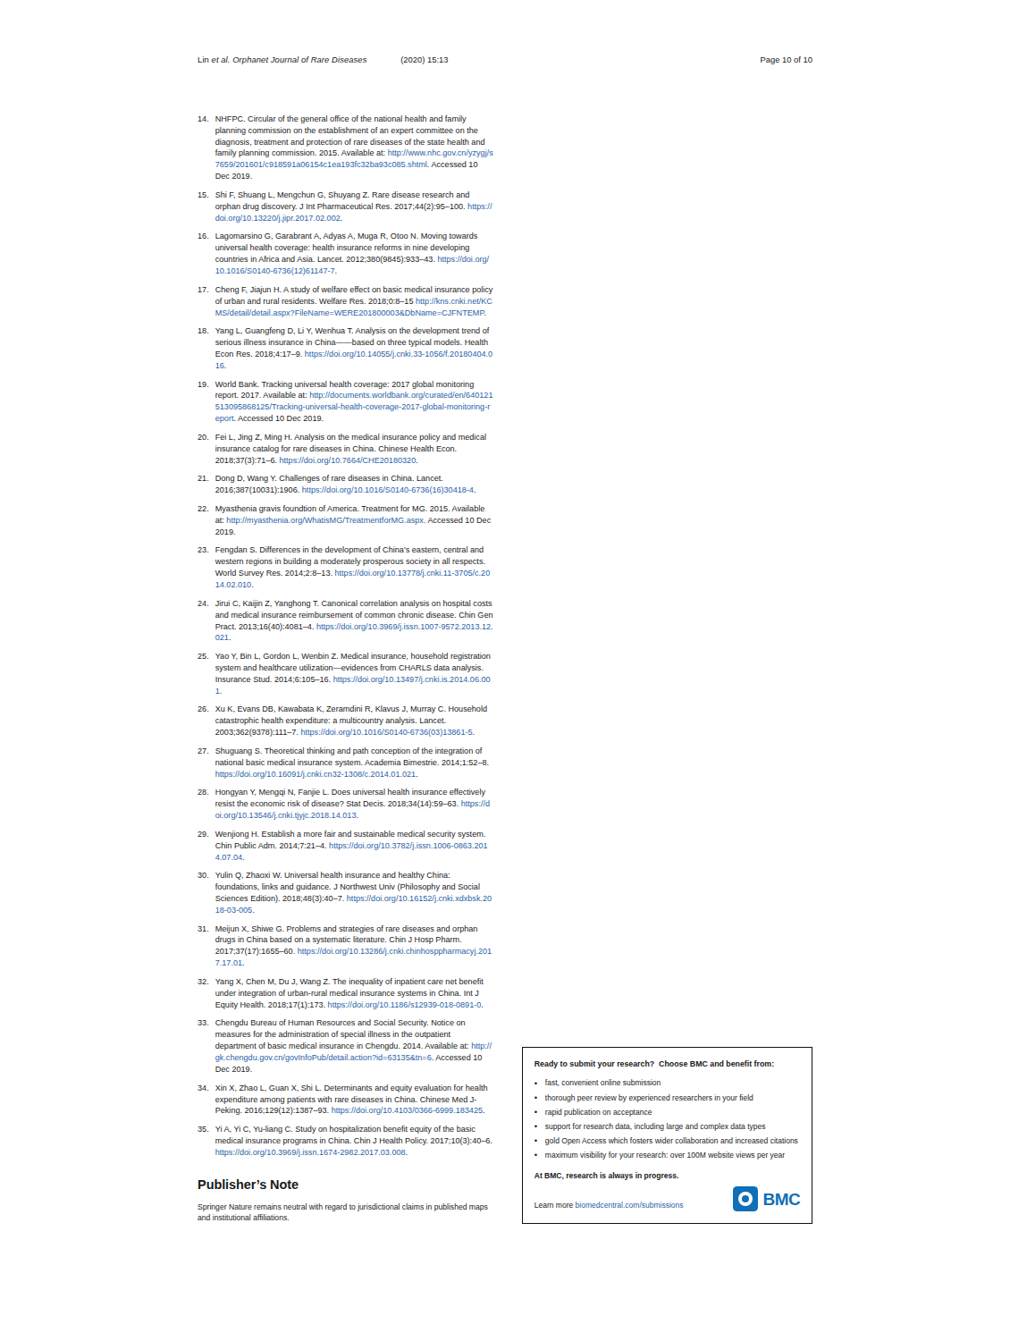Lin et al. Orphanet Journal of Rare Diseases
(2020) 15:13
Page 10 of 10
NHFPC. Circular of the general office of the national health and family planning commission on the establishment of an expert committee on the diagnosis, treatment and protection of rare diseases of the state health and family planning commission. 2015. Available at: http://www.nhc.gov.cn/yzygj/s7659/201601/c918591a06154c1ea193fc32ba93c085.shtml. Accessed 10 Dec 2019.
Shi F, Shuang L, Mengchun G, Shuyang Z. Rare disease research and orphan drug discovery. J Int Pharmaceutical Res. 2017;44(2):95–100. https://doi.org/10.13220/j.jipr.2017.02.002.
Lagomarsino G, Garabrant A, Adyas A, Muga R, Otoo N. Moving towards universal health coverage: health insurance reforms in nine developing countries in Africa and Asia. Lancet. 2012;380(9845):933–43. https://doi.org/10.1016/S0140-6736(12)61147-7.
Cheng F, Jiajun H. A study of welfare effect on basic medical insurance policy of urban and rural residents. Welfare Res. 2018;0:8–15 http://kns.cnki.net/KCMS/detail/detail.aspx?FileName=WERE201800003&DbName=CJFNTEMP.
Yang L, Guangfeng D, Li Y, Wenhua T. Analysis on the development trend of serious illness insurance in China——based on three typical models. Health Econ Res. 2018;4:17–9. https://doi.org/10.14055/j.cnki.33-1056/f.20180404.016.
World Bank. Tracking universal health coverage: 2017 global monitoring report. 2017. Available at: http://documents.worldbank.org/curated/en/640121513095868125/Tracking-universal-health-coverage-2017-global-monitoring-report. Accessed 10 Dec 2019.
Fei L, Jing Z, Ming H. Analysis on the medical insurance policy and medical insurance catalog for rare diseases in China. Chinese Health Econ. 2018;37(3):71–6. https://doi.org/10.7664/CHE20180320.
Dong D, Wang Y. Challenges of rare diseases in China. Lancet. 2016;387(10031):1906. https://doi.org/10.1016/S0140-6736(16)30418-4.
Myasthenia gravis foundtion of America. Treatment for MG. 2015. Available at: http://myasthenia.org/WhatisMG/TreatmentforMG.aspx. Accessed 10 Dec 2019.
Fengdan S. Differences in the development of China’s eastern, central and western regions in building a moderately prosperous society in all respects. World Survey Res. 2014;2:8–13. https://doi.org/10.13778/j.cnki.11-3705/c.2014.02.010.
Jirui C, Kaijin Z, Yanghong T. Canonical correlation analysis on hospital costs and medical insurance reimbursement of common chronic disease. Chin Gen Pract. 2013;16(40):4081–4. https://doi.org/10.3969/j.issn.1007-9572.2013.12.021.
Yao Y, Bin L, Gordon L, Wenbin Z. Medical insurance, household registration system and healthcare utilization—evidences from CHARLS data analysis. Insurance Stud. 2014;6:105–16. https://doi.org/10.13497/j.cnki.is.2014.06.001.
Xu K, Evans DB, Kawabata K, Zeramdini R, Klavus J, Murray C. Household catastrophic health expenditure: a multicountry analysis. Lancet. 2003;362(9378):111–7. https://doi.org/10.1016/S0140-6736(03)13861-5.
Shuguang S. Theoretical thinking and path conception of the integration of national basic medical insurance system. Academia Bimestrie. 2014;1:52–8. https://doi.org/10.16091/j.cnki.cn32-1308/c.2014.01.021.
Hongyan Y, Mengqi N, Fanjie L. Does universal health insurance effectively resist the economic risk of disease? Stat Decis. 2018;34(14):59–63. https://doi.org/10.13546/j.cnki.tjyjc.2018.14.013.
Wenjiong H. Establish a more fair and sustainable medical security system. Chin Public Adm. 2014;7:21–4. https://doi.org/10.3782/j.issn.1006-0863.2014.07.04.
Yulin Q, Zhaoxi W. Universal health insurance and healthy China: foundations, links and guidance. J Northwest Univ (Philosophy and Social Sciences Edition). 2018;48(3):40–7. https://doi.org/10.16152/j.cnki.xdxbsk.2018-03-005.
Meijun X, Shiwe G. Problems and strategies of rare diseases and orphan drugs in China based on a systematic literature. Chin J Hosp Pharm. 2017;37(17):1655–60. https://doi.org/10.13286/j.cnki.chinhosppharmacyj.2017.17.01.
Yang X, Chen M, Du J, Wang Z. The inequality of inpatient care net benefit under integration of urban-rural medical insurance systems in China. Int J Equity Health. 2018;17(1):173. https://doi.org/10.1186/s12939-018-0891-0.
Chengdu Bureau of Human Resources and Social Security. Notice on measures for the administration of special illness in the outpatient department of basic medical insurance in Chengdu. 2014. Available at: http://gk.chengdu.gov.cn/govInfoPub/detail.action?id=63135&tn=6. Accessed 10 Dec 2019.
Xin X, Zhao L, Guan X, Shi L. Determinants and equity evaluation for health expenditure among patients with rare diseases in China. Chinese Med J-Peking. 2016;129(12):1387–93. https://doi.org/10.4103/0366-6999.183425.
Yi A, Yi C, Yu-liang C. Study on hospitalization benefit equity of the basic medical insurance programs in China. Chin J Health Policy. 2017;10(3):40–6. https://doi.org/10.3969/j.issn.1674-2982.2017.03.008.
Publisher’s Note
Springer Nature remains neutral with regard to jurisdictional claims in published maps and institutional affiliations.
Ready to submit your research? Choose BMC and benefit from:
fast, convenient online submission
thorough peer review by experienced researchers in your field
rapid publication on acceptance
support for research data, including large and complex data types
gold Open Access which fosters wider collaboration and increased citations
maximum visibility for your research: over 100M website views per year
At BMC, research is always in progress.
Learn more biomedcentral.com/submissions
BMC